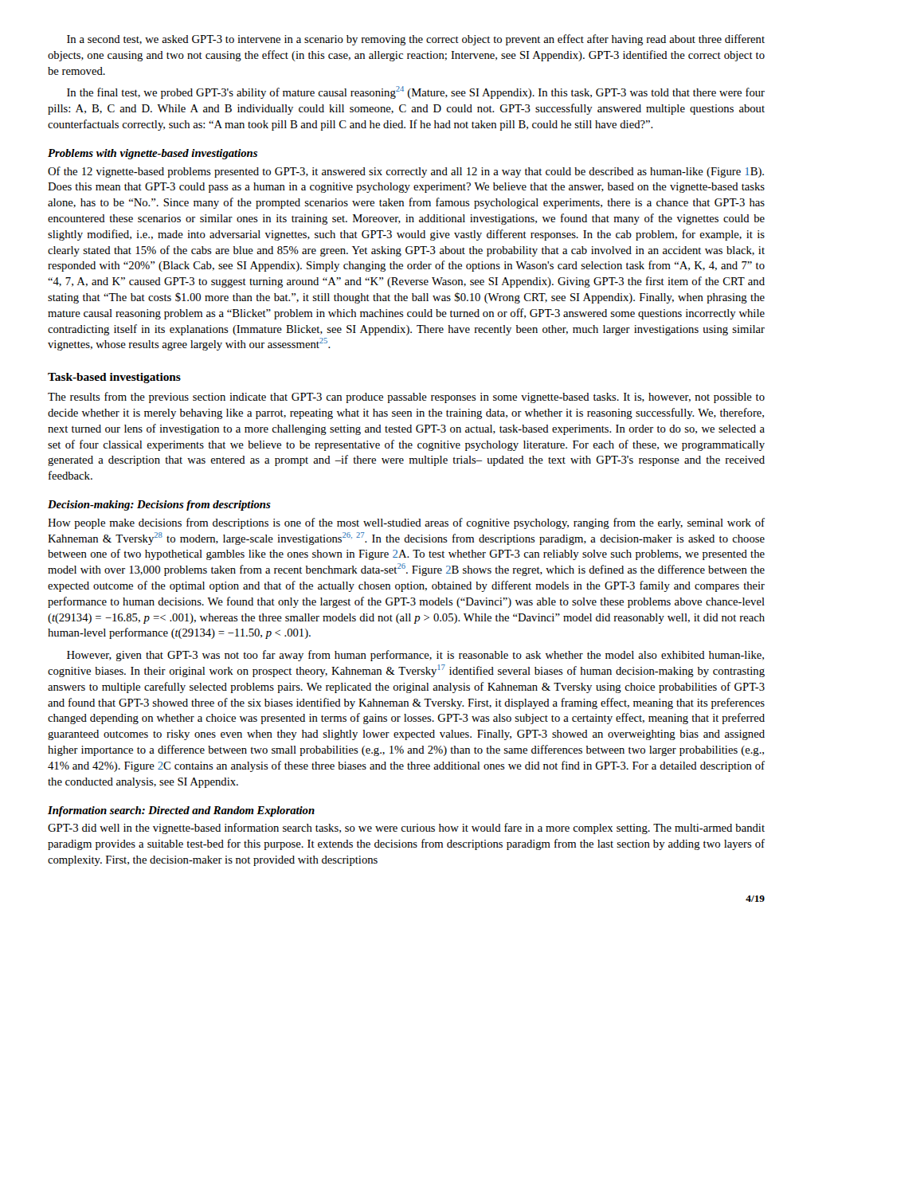In a second test, we asked GPT-3 to intervene in a scenario by removing the correct object to prevent an effect after having read about three different objects, one causing and two not causing the effect (in this case, an allergic reaction; Intervene, see SI Appendix). GPT-3 identified the correct object to be removed.
In the final test, we probed GPT-3's ability of mature causal reasoning24 (Mature, see SI Appendix). In this task, GPT-3 was told that there were four pills: A, B, C and D. While A and B individually could kill someone, C and D could not. GPT-3 successfully answered multiple questions about counterfactuals correctly, such as: “A man took pill B and pill C and he died. If he had not taken pill B, could he still have died?”.
Problems with vignette-based investigations
Of the 12 vignette-based problems presented to GPT-3, it answered six correctly and all 12 in a way that could be described as human-like (Figure 1 B). Does this mean that GPT-3 could pass as a human in a cognitive psychology experiment? We believe that the answer, based on the vignette-based tasks alone, has to be “No.”. Since many of the prompted scenarios were taken from famous psychological experiments, there is a chance that GPT-3 has encountered these scenarios or similar ones in its training set. Moreover, in additional investigations, we found that many of the vignettes could be slightly modified, i.e., made into adversarial vignettes, such that GPT-3 would give vastly different responses. In the cab problem, for example, it is clearly stated that 15% of the cabs are blue and 85% are green. Yet asking GPT-3 about the probability that a cab involved in an accident was black, it responded with “20%” (Black Cab, see SI Appendix). Simply changing the order of the options in Wason's card selection task from “A, K, 4, and 7” to “4, 7, A, and K” caused GPT-3 to suggest turning around “A” and “K” (Reverse Wason, see SI Appendix). Giving GPT-3 the first item of the CRT and stating that “The bat costs $1.00 more than the bat.”, it still thought that the ball was $0.10 (Wrong CRT, see SI Appendix). Finally, when phrasing the mature causal reasoning problem as a “Blicket” problem in which machines could be turned on or off, GPT-3 answered some questions incorrectly while contradicting itself in its explanations (Immature Blicket, see SI Appendix). There have recently been other, much larger investigations using similar vignettes, whose results agree largely with our assessment25.
Task-based investigations
The results from the previous section indicate that GPT-3 can produce passable responses in some vignette-based tasks. It is, however, not possible to decide whether it is merely behaving like a parrot, repeating what it has seen in the training data, or whether it is reasoning successfully. We, therefore, next turned our lens of investigation to a more challenging setting and tested GPT-3 on actual, task-based experiments. In order to do so, we selected a set of four classical experiments that we believe to be representative of the cognitive psychology literature. For each of these, we programmatically generated a description that was entered as a prompt and –if there were multiple trials– updated the text with GPT-3's response and the received feedback.
Decision-making: Decisions from descriptions
How people make decisions from descriptions is one of the most well-studied areas of cognitive psychology, ranging from the early, seminal work of Kahneman & Tversky28 to modern, large-scale investigations26, 27. In the decisions from descriptions paradigm, a decision-maker is asked to choose between one of two hypothetical gambles like the ones shown in Figure 2 A. To test whether GPT-3 can reliably solve such problems, we presented the model with over 13,000 problems taken from a recent benchmark data-set26. Figure 2 B shows the regret, which is defined as the difference between the expected outcome of the optimal option and that of the actually chosen option, obtained by different models in the GPT-3 family and compares their performance to human decisions. We found that only the largest of the GPT-3 models (“Davinci”) was able to solve these problems above chance-level (t(29134) = −16.85, p =< .001), whereas the three smaller models did not (all p > 0.05). While the “Davinci” model did reasonably well, it did not reach human-level performance (t(29134) = −11.50, p < .001).
However, given that GPT-3 was not too far away from human performance, it is reasonable to ask whether the model also exhibited human-like, cognitive biases. In their original work on prospect theory, Kahneman & Tversky17 identified several biases of human decision-making by contrasting answers to multiple carefully selected problems pairs. We replicated the original analysis of Kahneman & Tversky using choice probabilities of GPT-3 and found that GPT-3 showed three of the six biases identified by Kahneman & Tversky. First, it displayed a framing effect, meaning that its preferences changed depending on whether a choice was presented in terms of gains or losses. GPT-3 was also subject to a certainty effect, meaning that it preferred guaranteed outcomes to risky ones even when they had slightly lower expected values. Finally, GPT-3 showed an overweighting bias and assigned higher importance to a difference between two small probabilities (e.g., 1% and 2%) than to the same differences between two larger probabilities (e.g., 41% and 42%). Figure 2 C contains an analysis of these three biases and the three additional ones we did not find in GPT-3. For a detailed description of the conducted analysis, see SI Appendix.
Information search: Directed and Random Exploration
GPT-3 did well in the vignette-based information search tasks, so we were curious how it would fare in a more complex setting. The multi-armed bandit paradigm provides a suitable test-bed for this purpose. It extends the decisions from descriptions paradigm from the last section by adding two layers of complexity. First, the decision-maker is not provided with descriptions
4/19